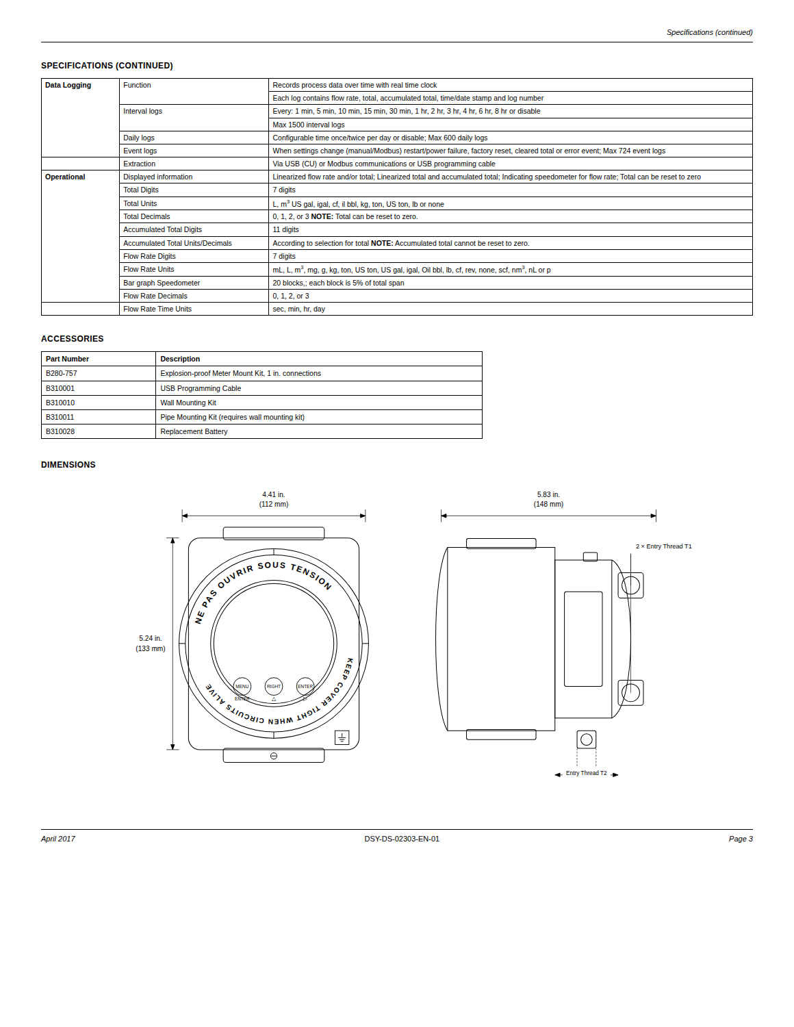Specifications (continued)
SPECIFICATIONS (CONTINUED)
| Data Logging | Function | Records process data over time with real time clock |
| Each log contains flow rate, total, accumulated total, time/date stamp and log number |
| Interval logs | Every: 1 min, 5 min, 10 min, 15 min, 30 min, 1 hr, 2 hr, 3 hr, 4 hr, 6 hr, 8 hr or disable |
| Max 1500 interval logs |
| Daily logs | Configurable time once/twice per day or disable; Max 600 daily logs |
| Event logs | When settings change (manual/Modbus) restart/power failure, factory reset, cleared total or error event; Max 724 event logs |
| | Extraction | Via USB (CU) or Modbus communications or USB programming cable |
| Operational | Displayed information | Linearized flow rate and/or total; Linearized total and accumulated total; Indicating speedometer for flow rate; Total can be reset to zero |
| Total Digits | 7 digits |
| Total Units | L, m 3 US gal, igal, cf, il bbl, kg, ton, US ton, lb or none |
| Total Decimals | 0, 1, 2, or 3 NOTE: Total can be reset to zero. |
| Accumulated Total Digits | 11 digits |
| Accumulated Total Units/Decimals | According to selection for total NOTE: Accumulated total cannot be reset to zero. |
| Flow Rate Digits | 7 digits |
| Flow Rate Units | mL, L, m 3 , mg, g, kg, ton, US ton, US gal, igal, Oil bbl, lb, cf, rev, none, scf, nm 3 , nL or p |
| Bar graph Speedometer | 20 blocks,; each block is 5% of total span |
| Flow Rate Decimals | 0, 1, 2, or 3 |
| | Flow Rate Time Units | sec, min, hr, day |
ACCESSORIES
| Part Number | Description |
| --- | --- |
| B280-757 | Explosion-proof Meter Mount Kit, 1 in. connections |
| B310001 | USB Programming Cable |
| B310010 | Wall Mounting Kit |
| B310011 | Pipe Mounting Kit (requires wall mounting kit) |
| B310028 | Replacement Battery |
DIMENSIONS
4.41 in. (112 mm) 5.24 in. (133 mm) NE PAS OUVRIR SOUS TENSION KEEP COVER TIGHT WHEN CIRCUITS ALIVE MENU RIGHT ENTER ENTER △ ▷ 5.83 in. (148 mm) 2 × Entry Thread T1 Entry Thread T2
April 2017 DSY-DS-02303-EN-01 Page 3